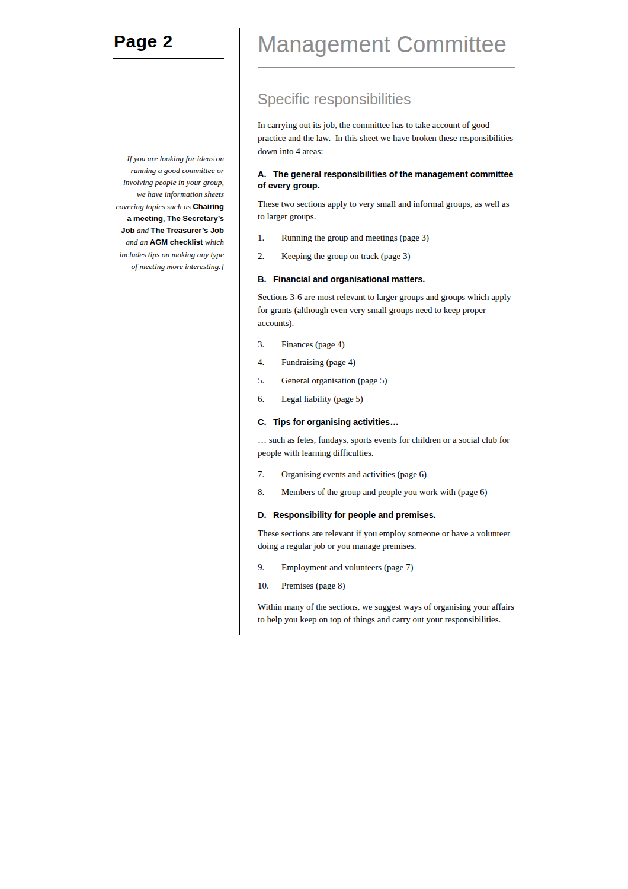Page 2
If you are looking for ideas on running a good committee or involving people in your group, we have information sheets covering topics such as Chairing a meeting, The Secretary’s Job and The Treasurer’s Job and an AGM checklist which includes tips on making any type of meeting more interesting.]
Management Committee
Specific responsibilities
In carrying out its job, the committee has to take account of good practice and the law. In this sheet we have broken these responsibilities down into 4 areas:
A. The general responsibilities of the management committee of every group.
These two sections apply to very small and informal groups, as well as to larger groups.
1. Running the group and meetings (page 3)
2. Keeping the group on track (page 3)
B. Financial and organisational matters.
Sections 3-6 are most relevant to larger groups and groups which apply for grants (although even very small groups need to keep proper accounts).
3. Finances (page 4)
4. Fundraising (page 4)
5. General organisation (page 5)
6. Legal liability (page 5)
C. Tips for organising activities…
… such as fetes, fundays, sports events for children or a social club for people with learning difficulties.
7. Organising events and activities (page 6)
8. Members of the group and people you work with (page 6)
D. Responsibility for people and premises.
These sections are relevant if you employ someone or have a volunteer doing a regular job or you manage premises.
9. Employment and volunteers (page 7)
10. Premises (page 8)
Within many of the sections, we suggest ways of organising your affairs to help you keep on top of things and carry out your responsibilities.